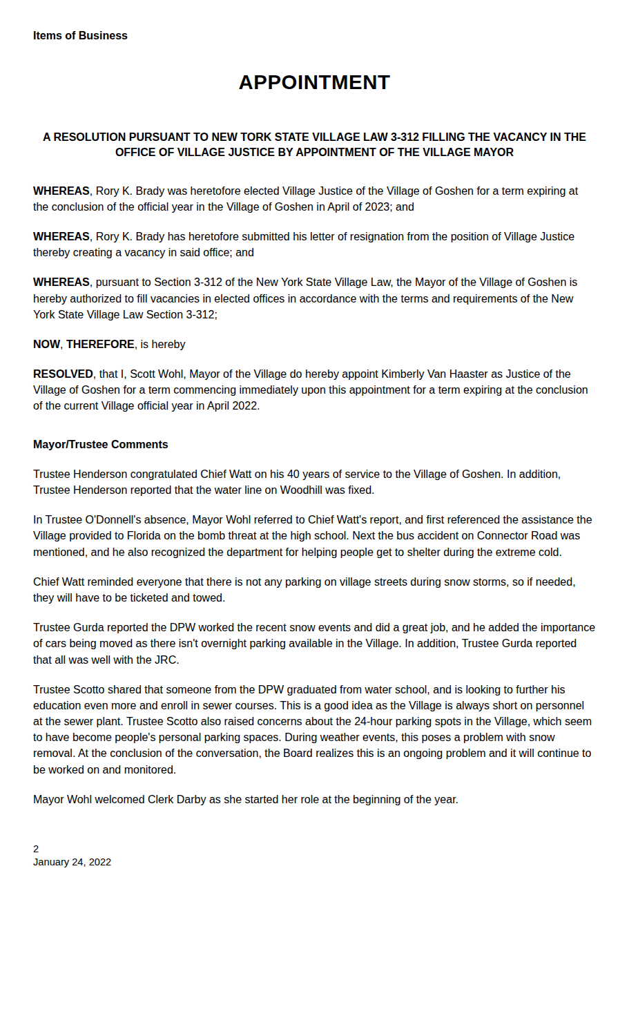Items of Business
APPOINTMENT
A Resolution Pursuant to New Tork State Village Law 3-312 Filling the Vacancy in the Office of Village Justice by Appointment of the Village Mayor
WHEREAS, Rory K. Brady was heretofore elected Village Justice of the Village of Goshen for a term expiring at the conclusion of the official year in the Village of Goshen in April of 2023; and
WHEREAS, Rory K. Brady has heretofore submitted his letter of resignation from the position of Village Justice thereby creating a vacancy in said office; and
WHEREAS, pursuant to Section 3-312 of the New York State Village Law, the Mayor of the Village of Goshen is hereby authorized to fill vacancies in elected offices in accordance with the terms and requirements of the New York State Village Law Section 3-312;
NOW, THEREFORE, is hereby
RESOLVED, that I, Scott Wohl, Mayor of the Village do hereby appoint Kimberly Van Haaster as Justice of the Village of Goshen for a term commencing immediately upon this appointment for a term expiring at the conclusion of the current Village official year in April 2022.
Mayor/Trustee Comments
Trustee Henderson congratulated Chief Watt on his 40 years of service to the Village of Goshen. In addition, Trustee Henderson reported that the water line on Woodhill was fixed.
In Trustee O'Donnell's absence, Mayor Wohl referred to Chief Watt's report, and first referenced the assistance the Village provided to Florida on the bomb threat at the high school. Next the bus accident on Connector Road was mentioned, and he also recognized the department for helping people get to shelter during the extreme cold.
Chief Watt reminded everyone that there is not any parking on village streets during snow storms, so if needed, they will have to be ticketed and towed.
Trustee Gurda reported the DPW worked the recent snow events and did a great job, and he added the importance of cars being moved as there isn't overnight parking available in the Village. In addition, Trustee Gurda reported that all was well with the JRC.
Trustee Scotto shared that someone from the DPW graduated from water school, and is looking to further his education even more and enroll in sewer courses. This is a good idea as the Village is always short on personnel at the sewer plant. Trustee Scotto also raised concerns about the 24-hour parking spots in the Village, which seem to have become people's personal parking spaces. During weather events, this poses a problem with snow removal. At the conclusion of the conversation, the Board realizes this is an ongoing problem and it will continue to be worked on and monitored.
Mayor Wohl welcomed Clerk Darby as she started her role at the beginning of the year.
2 January 24, 2022